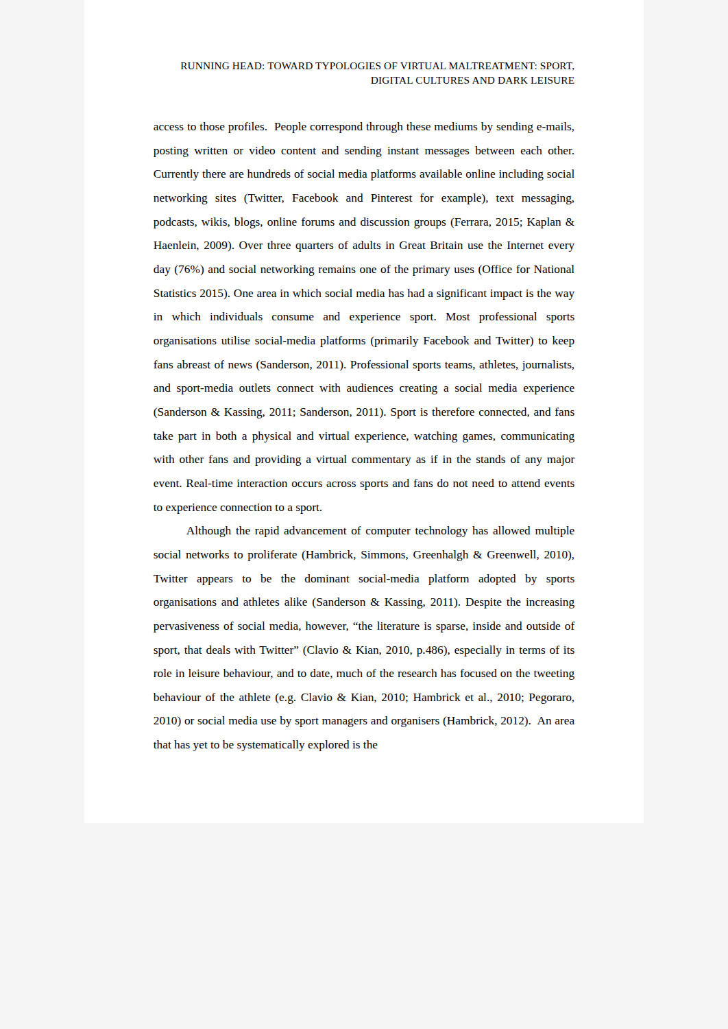Running Head: TOWARD TYPOLOGIES OF VIRTUAL MALTREATMENT: SPORT, DIGITAL CULTURES AND DARK LEISURE
access to those profiles. People correspond through these mediums by sending e-mails, posting written or video content and sending instant messages between each other. Currently there are hundreds of social media platforms available online including social networking sites (Twitter, Facebook and Pinterest for example), text messaging, podcasts, wikis, blogs, online forums and discussion groups (Ferrara, 2015; Kaplan & Haenlein, 2009). Over three quarters of adults in Great Britain use the Internet every day (76%) and social networking remains one of the primary uses (Office for National Statistics 2015). One area in which social media has had a significant impact is the way in which individuals consume and experience sport. Most professional sports organisations utilise social-media platforms (primarily Facebook and Twitter) to keep fans abreast of news (Sanderson, 2011). Professional sports teams, athletes, journalists, and sport-media outlets connect with audiences creating a social media experience (Sanderson & Kassing, 2011; Sanderson, 2011). Sport is therefore connected, and fans take part in both a physical and virtual experience, watching games, communicating with other fans and providing a virtual commentary as if in the stands of any major event. Real-time interaction occurs across sports and fans do not need to attend events to experience connection to a sport.
Although the rapid advancement of computer technology has allowed multiple social networks to proliferate (Hambrick, Simmons, Greenhalgh & Greenwell, 2010), Twitter appears to be the dominant social-media platform adopted by sports organisations and athletes alike (Sanderson & Kassing, 2011). Despite the increasing pervasiveness of social media, however, “the literature is sparse, inside and outside of sport, that deals with Twitter” (Clavio & Kian, 2010, p.486), especially in terms of its role in leisure behaviour, and to date, much of the research has focused on the tweeting behaviour of the athlete (e.g. Clavio & Kian, 2010; Hambrick et al., 2010; Pegoraro, 2010) or social media use by sport managers and organisers (Hambrick, 2012). An area that has yet to be systematically explored is the